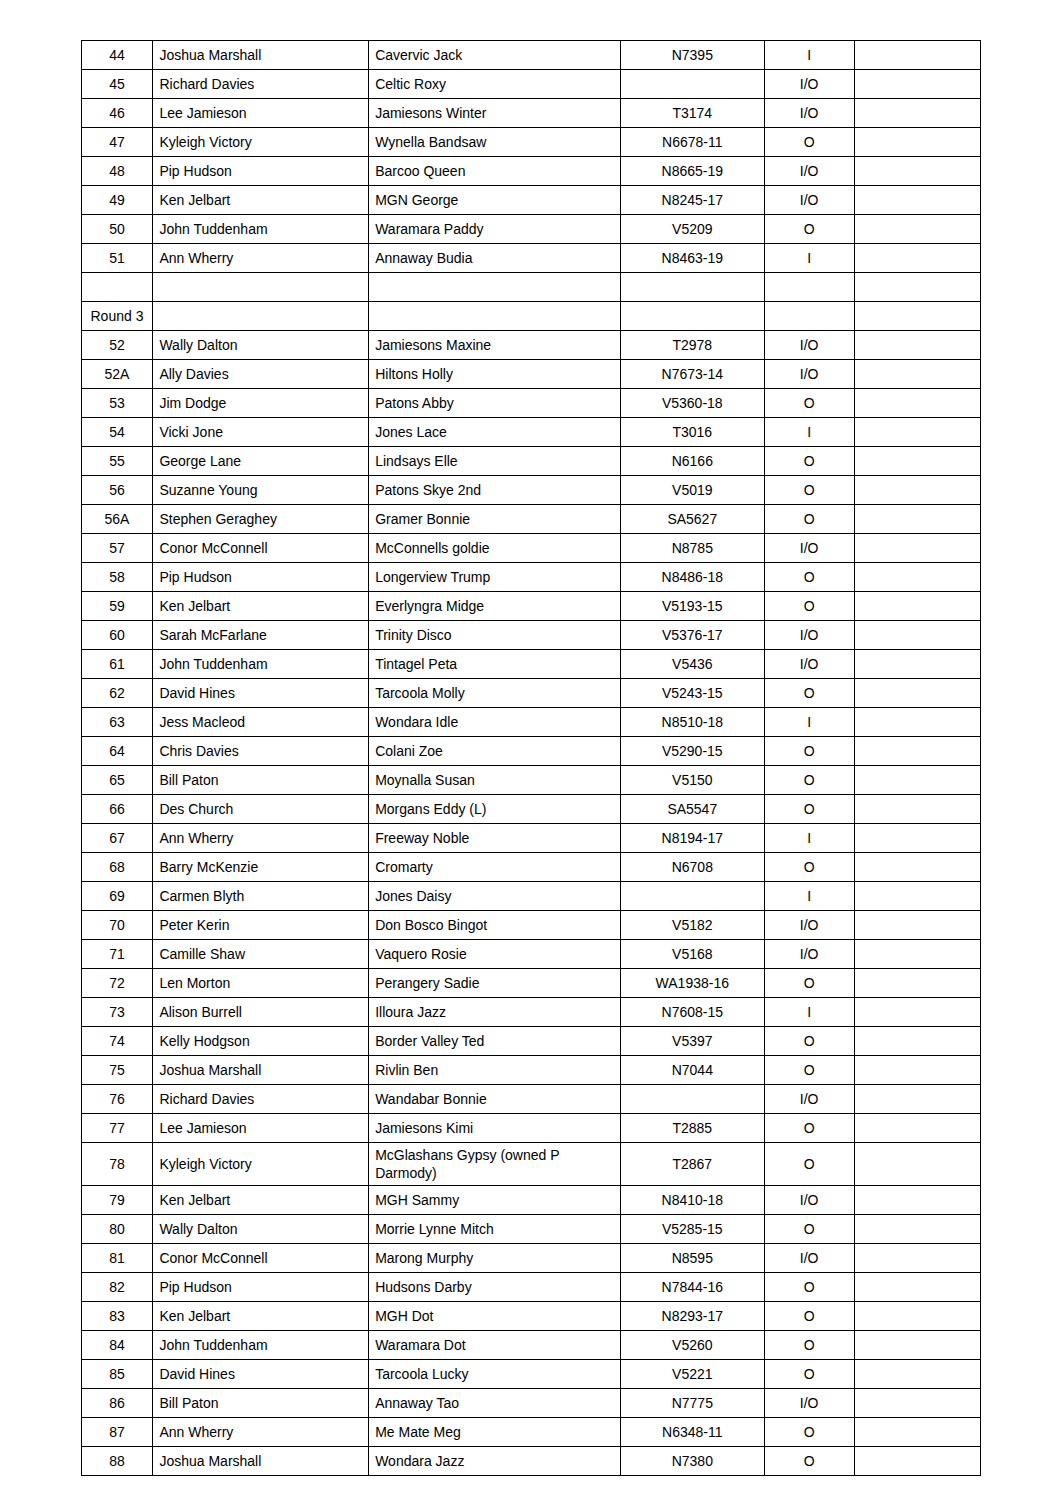| 44 | Joshua Marshall | Cavervic Jack | N7395 | I | |
| 45 | Richard Davies | Celtic Roxy | | I/O | |
| 46 | Lee Jamieson | Jamiesons Winter | T3174 | I/O | |
| 47 | Kyleigh Victory | Wynella Bandsaw | N6678-11 | O | |
| 48 | Pip Hudson | Barcoo Queen | N8665-19 | I/O | |
| 49 | Ken Jelbart | MGN George | N8245-17 | I/O | |
| 50 | John Tuddenham | Waramara Paddy | V5209 | O | |
| 51 | Ann Wherry | Annaway Budia | N8463-19 | I | |
| Round 3 | | | | | |
| 52 | Wally Dalton | Jamiesons Maxine | T2978 | I/O | |
| 52A | Ally Davies | Hiltons Holly | N7673-14 | I/O | |
| 53 | Jim Dodge | Patons Abby | V5360-18 | O | |
| 54 | Vicki Jone | Jones Lace | T3016 | I | |
| 55 | George Lane | Lindsays Elle | N6166 | O | |
| 56 | Suzanne Young | Patons Skye 2nd | V5019 | O | |
| 56A | Stephen Geraghey | Gramer Bonnie | SA5627 | O | |
| 57 | Conor McConnell | McConnells goldie | N8785 | I/O | |
| 58 | Pip Hudson | Longerview Trump | N8486-18 | O | |
| 59 | Ken Jelbart | Everlyngra Midge | V5193-15 | O | |
| 60 | Sarah McFarlane | Trinity Disco | V5376-17 | I/O | |
| 61 | John Tuddenham | Tintagel Peta | V5436 | I/O | |
| 62 | David Hines | Tarcoola Molly | V5243-15 | O | |
| 63 | Jess Macleod | Wondara Idle | N8510-18 | I | |
| 64 | Chris Davies | Colani Zoe | V5290-15 | O | |
| 65 | Bill Paton | Moynalla Susan | V5150 | O | |
| 66 | Des Church | Morgans Eddy (L) | SA5547 | O | |
| 67 | Ann Wherry | Freeway Noble | N8194-17 | I | |
| 68 | Barry McKenzie | Cromarty | N6708 | O | |
| 69 | Carmen Blyth | Jones Daisy | | I | |
| 70 | Peter Kerin | Don Bosco Bingot | V5182 | I/O | |
| 71 | Camille Shaw | Vaquero Rosie | V5168 | I/O | |
| 72 | Len Morton | Perangery Sadie | WA1938-16 | O | |
| 73 | Alison Burrell | Illoura Jazz | N7608-15 | I | |
| 74 | Kelly Hodgson | Border Valley Ted | V5397 | O | |
| 75 | Joshua Marshall | Rivlin Ben | N7044 | O | |
| 76 | Richard Davies | Wandabar Bonnie | | I/O | |
| 77 | Lee Jamieson | Jamiesons Kimi | T2885 | O | |
| 78 | Kyleigh Victory | McGlashans Gypsy (owned P Darmody) | T2867 | O | |
| 79 | Ken Jelbart | MGH Sammy | N8410-18 | I/O | |
| 80 | Wally Dalton | Morrie Lynne Mitch | V5285-15 | O | |
| 81 | Conor McConnell | Marong Murphy | N8595 | I/O | |
| 82 | Pip Hudson | Hudsons Darby | N7844-16 | O | |
| 83 | Ken Jelbart | MGH Dot | N8293-17 | O | |
| 84 | John Tuddenham | Waramara Dot | V5260 | O | |
| 85 | David Hines | Tarcoola Lucky | V5221 | O | |
| 86 | Bill Paton | Annaway Tao | N7775 | I/O | |
| 87 | Ann Wherry | Me Mate Meg | N6348-11 | O | |
| 88 | Joshua Marshall | Wondara Jazz | N7380 | O | |